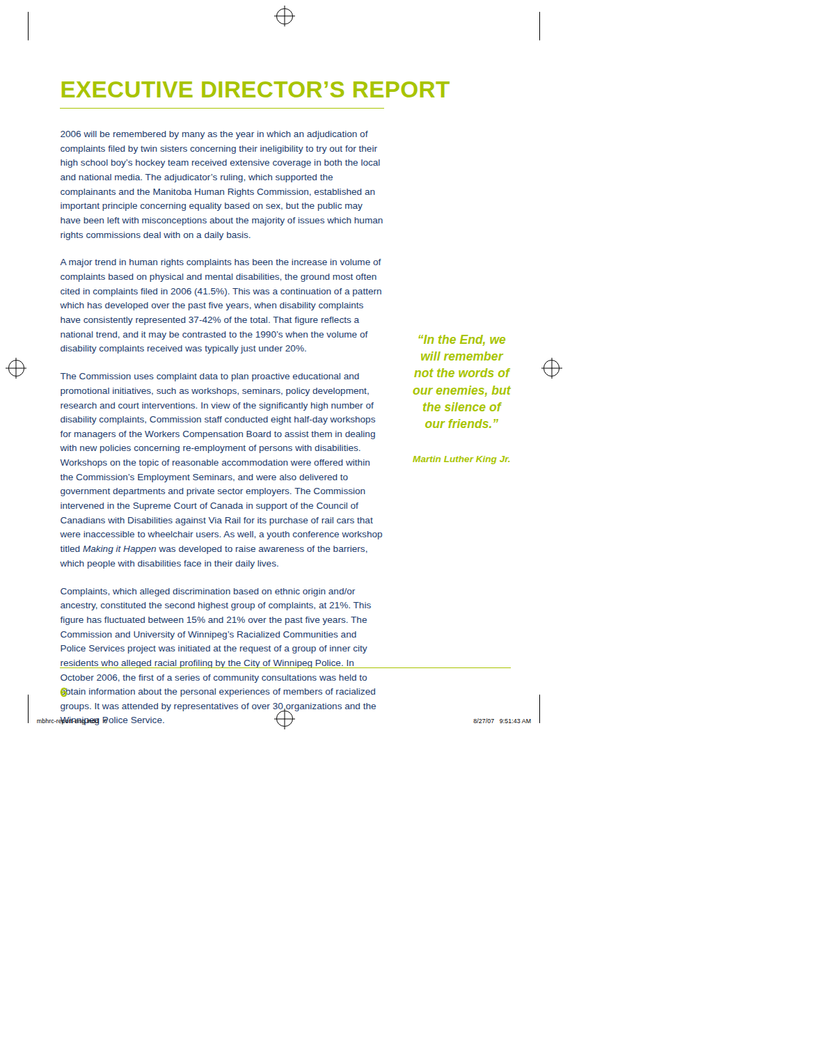Executive Director’s Report
2006 will be remembered by many as the year in which an adjudication of complaints filed by twin sisters concerning their ineligibility to try out for their high school boy’s hockey team received extensive coverage in both the local and national media. The adjudicator’s ruling, which supported the complainants and the Manitoba Human Rights Commission, established an important principle concerning equality based on sex, but the public may have been left with misconceptions about the majority of issues which human rights commissions deal with on a daily basis.
A major trend in human rights complaints has been the increase in volume of complaints based on physical and mental disabilities, the ground most often cited in complaints filed in 2006 (41.5%). This was a continuation of a pattern which has developed over the past five years, when disability complaints have consistently represented 37-42% of the total. That figure reflects a national trend, and it may be contrasted to the 1990’s when the volume of disability complaints received was typically just under 20%.
The Commission uses complaint data to plan proactive educational and promotional initiatives, such as workshops, seminars, policy development, research and court interventions. In view of the significantly high number of disability complaints, Commission staff conducted eight half-day workshops for managers of the Workers Compensation Board to assist them in dealing with new policies concerning re-employment of persons with disabilities. Workshops on the topic of reasonable accommodation were offered within the Commission’s Employment Seminars, and were also delivered to government departments and private sector employers. The Commission intervened in the Supreme Court of Canada in support of the Council of Canadians with Disabilities against Via Rail for its purchase of rail cars that were inaccessible to wheelchair users. As well, a youth conference workshop titled Making it Happen was developed to raise awareness of the barriers, which people with disabilities face in their daily lives.
Complaints, which alleged discrimination based on ethnic origin and/or ancestry, constituted the second highest group of complaints, at 21%. This figure has fluctuated between 15% and 21% over the past five years. The Commission and University of Winnipeg’s Racialized Communities and Police Services project was initiated at the request of a group of inner city residents who alleged racial profiling by the City of Winnipeg Police. In October 2006, the first of a series of community consultations was held to obtain information about the personal experiences of members of racialized groups. It was attended by representatives of over 30 organizations and the Winnipeg Police Service.
“In the End, we will remember not the words of our enemies, but the silence of our friends.”
Martin Luther King Jr.
6
mbhrc-report-eng.indd 6
8/27/07 9:51:43 AM